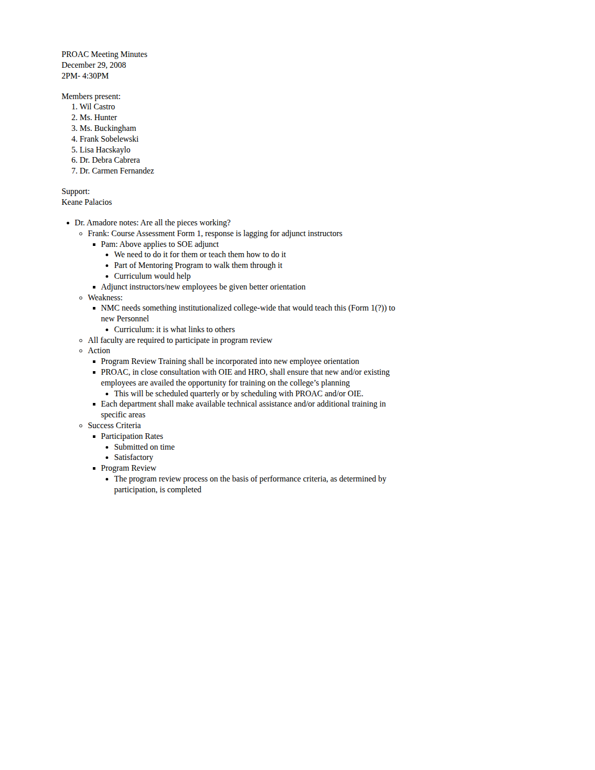PROAC Meeting Minutes
December 29, 2008
2PM- 4:30PM
Members present:
Wil Castro
Ms. Hunter
Ms. Buckingham
Frank Sobelewski
Lisa Hacskaylo
Dr. Debra Cabrera
Dr. Carmen Fernandez
Support:
Keane Palacios
Dr. Amadore notes: Are all the pieces working?
Frank: Course Assessment Form 1, response is lagging for adjunct instructors
Pam: Above applies to SOE adjunct
We need to do it for them or teach them how to do it
Part of Mentoring Program to walk them through it
Curriculum would help
Adjunct instructors/new employees be given better orientation
Weakness:
NMC needs something institutionalized college-wide that would teach this (Form 1(?)) to new Personnel
Curriculum: it is what links to others
All faculty are required to participate in program review
Action
Program Review Training shall be incorporated into new employee orientation
PROAC, in close consultation with OIE and HRO, shall ensure that new and/or existing employees are availed the opportunity for training on the college’s planning
This will be scheduled quarterly or by scheduling with PROAC and/or OIE.
Each department shall make available technical assistance and/or additional training in specific areas
Success Criteria
Participation Rates
Submitted on time
Satisfactory
Program Review
The program review process on the basis of performance criteria, as determined by participation, is completed